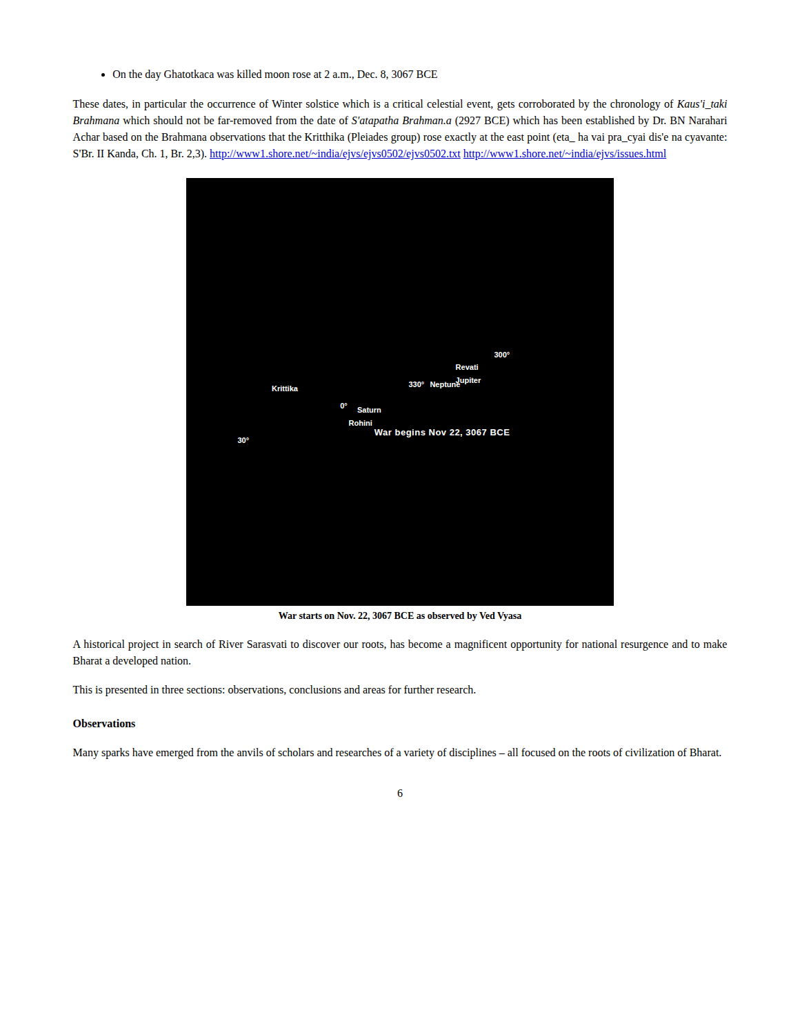On the day Ghatotkaca was killed moon rose at 2 a.m., Dec. 8, 3067 BCE
These dates, in particular the occurrence of Winter solstice which is a critical celestial event, gets corroborated by the chronology of Kaus'i_taki Brahmana which should not be far-removed from the date of S'atapatha Brahman.a (2927 BCE) which has been established by Dr. BN Narahari Achar based on the Brahmana observations that the Kritthika (Pleiades group) rose exactly at the east point (eta_ ha vai pra_cyai dis'e na cyavante: S'Br. II Kanda, Ch. 1, Br. 2,3). http://www1.shore.net/~india/ejvs/ejvs0502/ejvs0502.txt http://www1.shore.net/~india/ejvs/issues.html
300° Revati Jupiter 330° Neptune Krittika 0° Saturn Rohini 30° War begins Nov 22, 3067 BCE
War starts on Nov. 22, 3067 BCE as observed by Ved Vyasa
A historical project in search of River Sarasvati to discover our roots, has become a magnificent opportunity for national resurgence and to make Bharat a developed nation.
This is presented in three sections: observations, conclusions and areas for further research.
Observations
Many sparks have emerged from the anvils of scholars and researches of a variety of disciplines – all focused on the roots of civilization of Bharat.
6